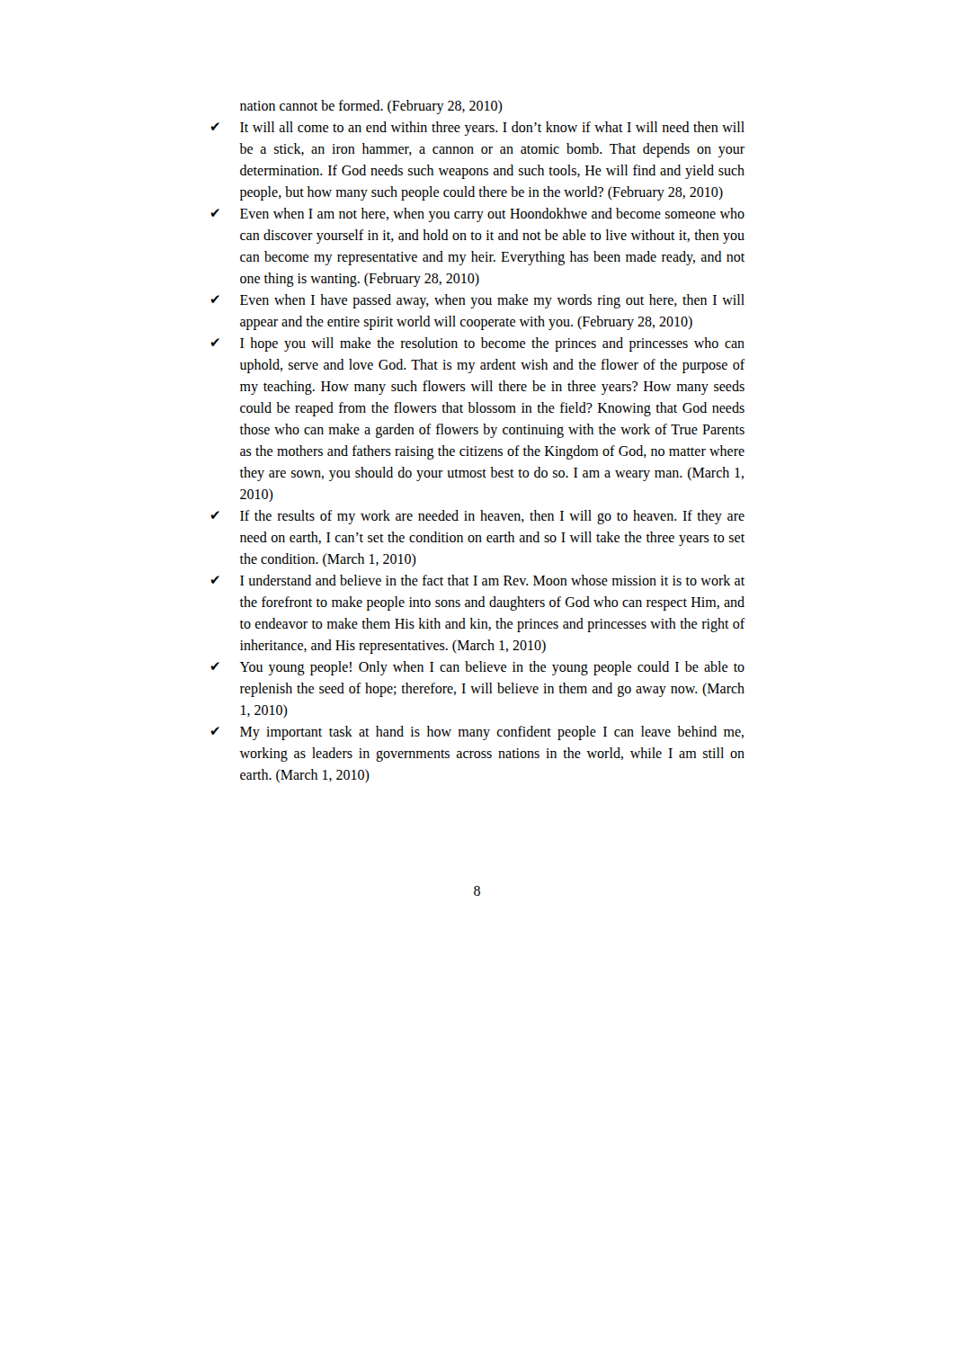nation cannot be formed. (February 28, 2010)
It will all come to an end within three years. I don’t know if what I will need then will be a stick, an iron hammer, a cannon or an atomic bomb. That depends on your determination. If God needs such weapons and such tools, He will find and yield such people, but how many such people could there be in the world? (February 28, 2010)
Even when I am not here, when you carry out Hoondokhwe and become someone who can discover yourself in it, and hold on to it and not be able to live without it, then you can become my representative and my heir. Everything has been made ready, and not one thing is wanting. (February 28, 2010)
Even when I have passed away, when you make my words ring out here, then I will appear and the entire spirit world will cooperate with you. (February 28, 2010)
I hope you will make the resolution to become the princes and princesses who can uphold, serve and love God. That is my ardent wish and the flower of the purpose of my teaching. How many such flowers will there be in three years? How many seeds could be reaped from the flowers that blossom in the field? Knowing that God needs those who can make a garden of flowers by continuing with the work of True Parents as the mothers and fathers raising the citizens of the Kingdom of God, no matter where they are sown, you should do your utmost best to do so. I am a weary man. (March 1, 2010)
If the results of my work are needed in heaven, then I will go to heaven. If they are need on earth, I can’t set the condition on earth and so I will take the three years to set the condition. (March 1, 2010)
I understand and believe in the fact that I am Rev. Moon whose mission it is to work at the forefront to make people into sons and daughters of God who can respect Him, and to endeavor to make them His kith and kin, the princes and princesses with the right of inheritance, and His representatives. (March 1, 2010)
You young people! Only when I can believe in the young people could I be able to replenish the seed of hope; therefore, I will believe in them and go away now. (March 1, 2010)
My important task at hand is how many confident people I can leave behind me, working as leaders in governments across nations in the world, while I am still on earth. (March 1, 2010)
8